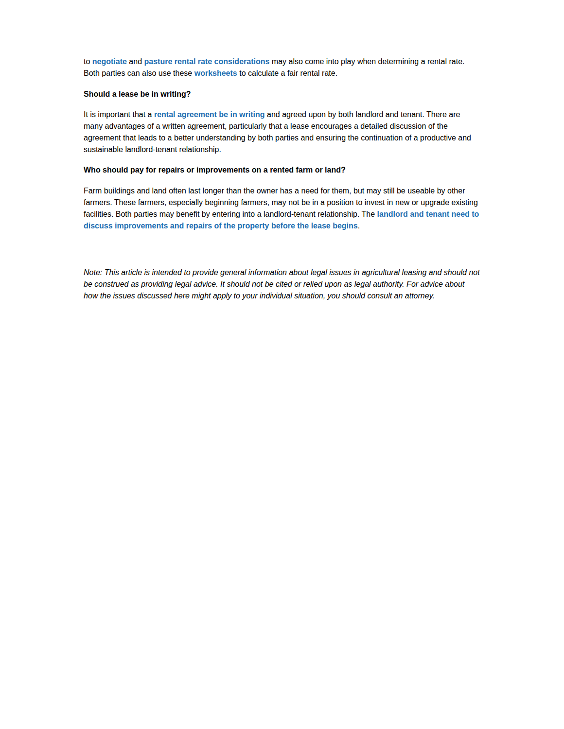to negotiate and pasture rental rate considerations may also come into play when determining a rental rate. Both parties can also use these worksheets to calculate a fair rental rate.
Should a lease be in writing?
It is important that a rental agreement be in writing and agreed upon by both landlord and tenant. There are many advantages of a written agreement, particularly that a lease encourages a detailed discussion of the agreement that leads to a better understanding by both parties and ensuring the continuation of a productive and sustainable landlord-tenant relationship.
Who should pay for repairs or improvements on a rented farm or land?
Farm buildings and land often last longer than the owner has a need for them, but may still be useable by other farmers. These farmers, especially beginning farmers, may not be in a position to invest in new or upgrade existing facilities. Both parties may benefit by entering into a landlord-tenant relationship. The landlord and tenant need to discuss improvements and repairs of the property before the lease begins.
Note: This article is intended to provide general information about legal issues in agricultural leasing and should not be construed as providing legal advice. It should not be cited or relied upon as legal authority. For advice about how the issues discussed here might apply to your individual situation, you should consult an attorney.